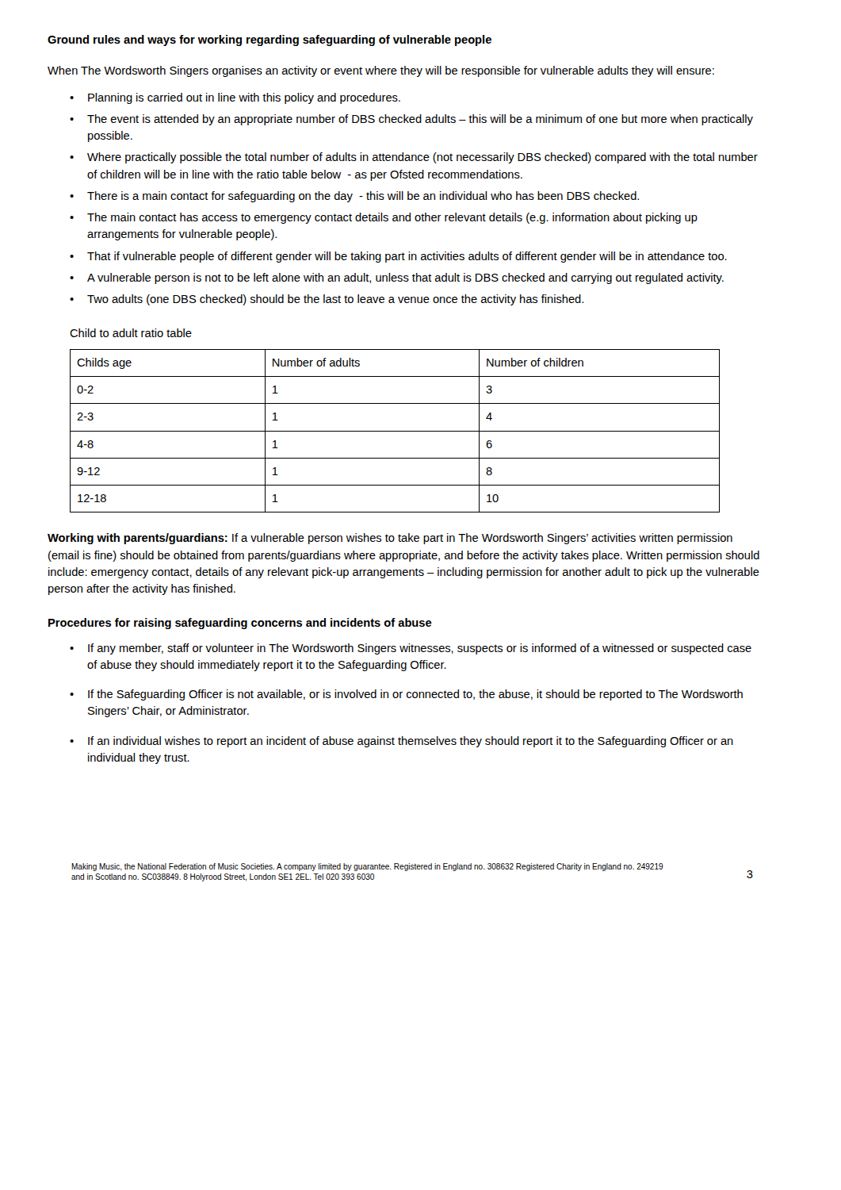Ground rules and ways for working regarding safeguarding of vulnerable people
When The Wordsworth Singers organises an activity or event where they will be responsible for vulnerable adults they will ensure:
Planning is carried out in line with this policy and procedures.
The event is attended by an appropriate number of DBS checked adults – this will be a minimum of one but more when practically possible.
Where practically possible the total number of adults in attendance (not necessarily DBS checked) compared with the total number of children will be in line with the ratio table below - as per Ofsted recommendations.
There is a main contact for safeguarding on the day - this will be an individual who has been DBS checked.
The main contact has access to emergency contact details and other relevant details (e.g. information about picking up arrangements for vulnerable people).
That if vulnerable people of different gender will be taking part in activities adults of different gender will be in attendance too.
A vulnerable person is not to be left alone with an adult, unless that adult is DBS checked and carrying out regulated activity.
Two adults (one DBS checked) should be the last to leave a venue once the activity has finished.
Child to adult ratio table
| Childs age | Number of adults | Number of children |
| 0-2 | 1 | 3 |
| 2-3 | 1 | 4 |
| 4-8 | 1 | 6 |
| 9-12 | 1 | 8 |
| 12-18 | 1 | 10 |
Working with parents/guardians: If a vulnerable person wishes to take part in The Wordsworth Singers’ activities written permission (email is fine) should be obtained from parents/guardians where appropriate, and before the activity takes place. Written permission should include: emergency contact, details of any relevant pick-up arrangements – including permission for another adult to pick up the vulnerable person after the activity has finished.
Procedures for raising safeguarding concerns and incidents of abuse
If any member, staff or volunteer in The Wordsworth Singers witnesses, suspects or is informed of a witnessed or suspected case of abuse they should immediately report it to the Safeguarding Officer.
If the Safeguarding Officer is not available, or is involved in or connected to, the abuse, it should be reported to The Wordsworth Singers’ Chair, or Administrator.
If an individual wishes to report an incident of abuse against themselves they should report it to the Safeguarding Officer or an individual they trust.
Making Music, the National Federation of Music Societies. A company limited by guarantee. Registered in England no. 308632 Registered Charity in England no. 249219 and in Scotland no. SC038849. 8 Holyrood Street, London SE1 2EL. Tel 020 393 6030
3